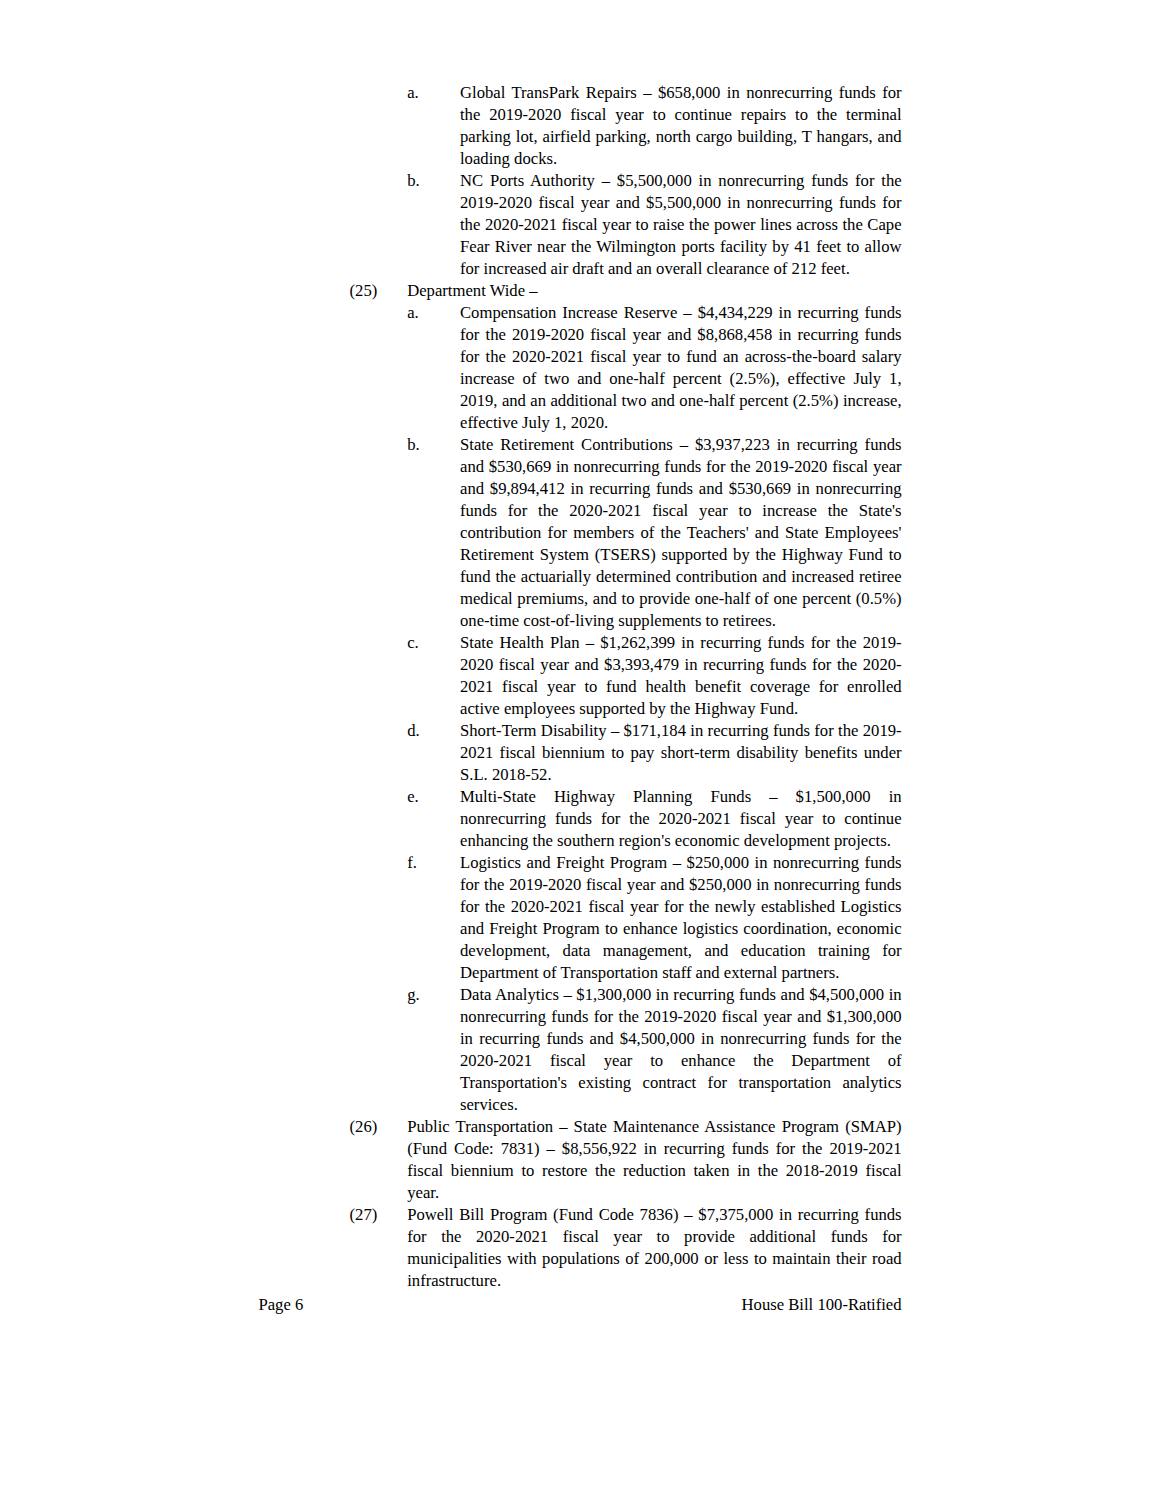a.
Global TransPark Repairs – $658,000 in nonrecurring funds for the 2019-2020 fiscal year to continue repairs to the terminal parking lot, airfield parking, north cargo building, T hangars, and loading docks.
b.
NC Ports Authority – $5,500,000 in nonrecurring funds for the 2019-2020 fiscal year and $5,500,000 in nonrecurring funds for the 2020-2021 fiscal year to raise the power lines across the Cape Fear River near the Wilmington ports facility by 41 feet to allow for increased air draft and an overall clearance of 212 feet.
(25)
Department Wide –
a.
Compensation Increase Reserve – $4,434,229 in recurring funds for the 2019-2020 fiscal year and $8,868,458 in recurring funds for the 2020-2021 fiscal year to fund an across-the-board salary increase of two and one-half percent (2.5%), effective July 1, 2019, and an additional two and one-half percent (2.5%) increase, effective July 1, 2020.
b.
State Retirement Contributions – $3,937,223 in recurring funds and $530,669 in nonrecurring funds for the 2019-2020 fiscal year and $9,894,412 in recurring funds and $530,669 in nonrecurring funds for the 2020-2021 fiscal year to increase the State's contribution for members of the Teachers' and State Employees' Retirement System (TSERS) supported by the Highway Fund to fund the actuarially determined contribution and increased retiree medical premiums, and to provide one-half of one percent (0.5%) one-time cost-of-living supplements to retirees.
c.
State Health Plan – $1,262,399 in recurring funds for the 2019-2020 fiscal year and $3,393,479 in recurring funds for the 2020-2021 fiscal year to fund health benefit coverage for enrolled active employees supported by the Highway Fund.
d.
Short-Term Disability – $171,184 in recurring funds for the 2019-2021 fiscal biennium to pay short-term disability benefits under S.L. 2018-52.
e.
Multi-State Highway Planning Funds – $1,500,000 in nonrecurring funds for the 2020-2021 fiscal year to continue enhancing the southern region's economic development projects.
f.
Logistics and Freight Program – $250,000 in nonrecurring funds for the 2019-2020 fiscal year and $250,000 in nonrecurring funds for the 2020-2021 fiscal year for the newly established Logistics and Freight Program to enhance logistics coordination, economic development, data management, and education training for Department of Transportation staff and external partners.
g.
Data Analytics – $1,300,000 in recurring funds and $4,500,000 in nonrecurring funds for the 2019-2020 fiscal year and $1,300,000 in recurring funds and $4,500,000 in nonrecurring funds for the 2020-2021 fiscal year to enhance the Department of Transportation's existing contract for transportation analytics services.
(26)
Public Transportation – State Maintenance Assistance Program (SMAP)(Fund Code: 7831) – $8,556,922 in recurring funds for the 2019-2021 fiscal biennium to restore the reduction taken in the 2018-2019 fiscal year.
(27)
Powell Bill Program (Fund Code 7836) – $7,375,000 in recurring funds for the 2020-2021 fiscal year to provide additional funds for municipalities with populations of 200,000 or less to maintain their road infrastructure.
Page 6
House Bill 100-Ratified